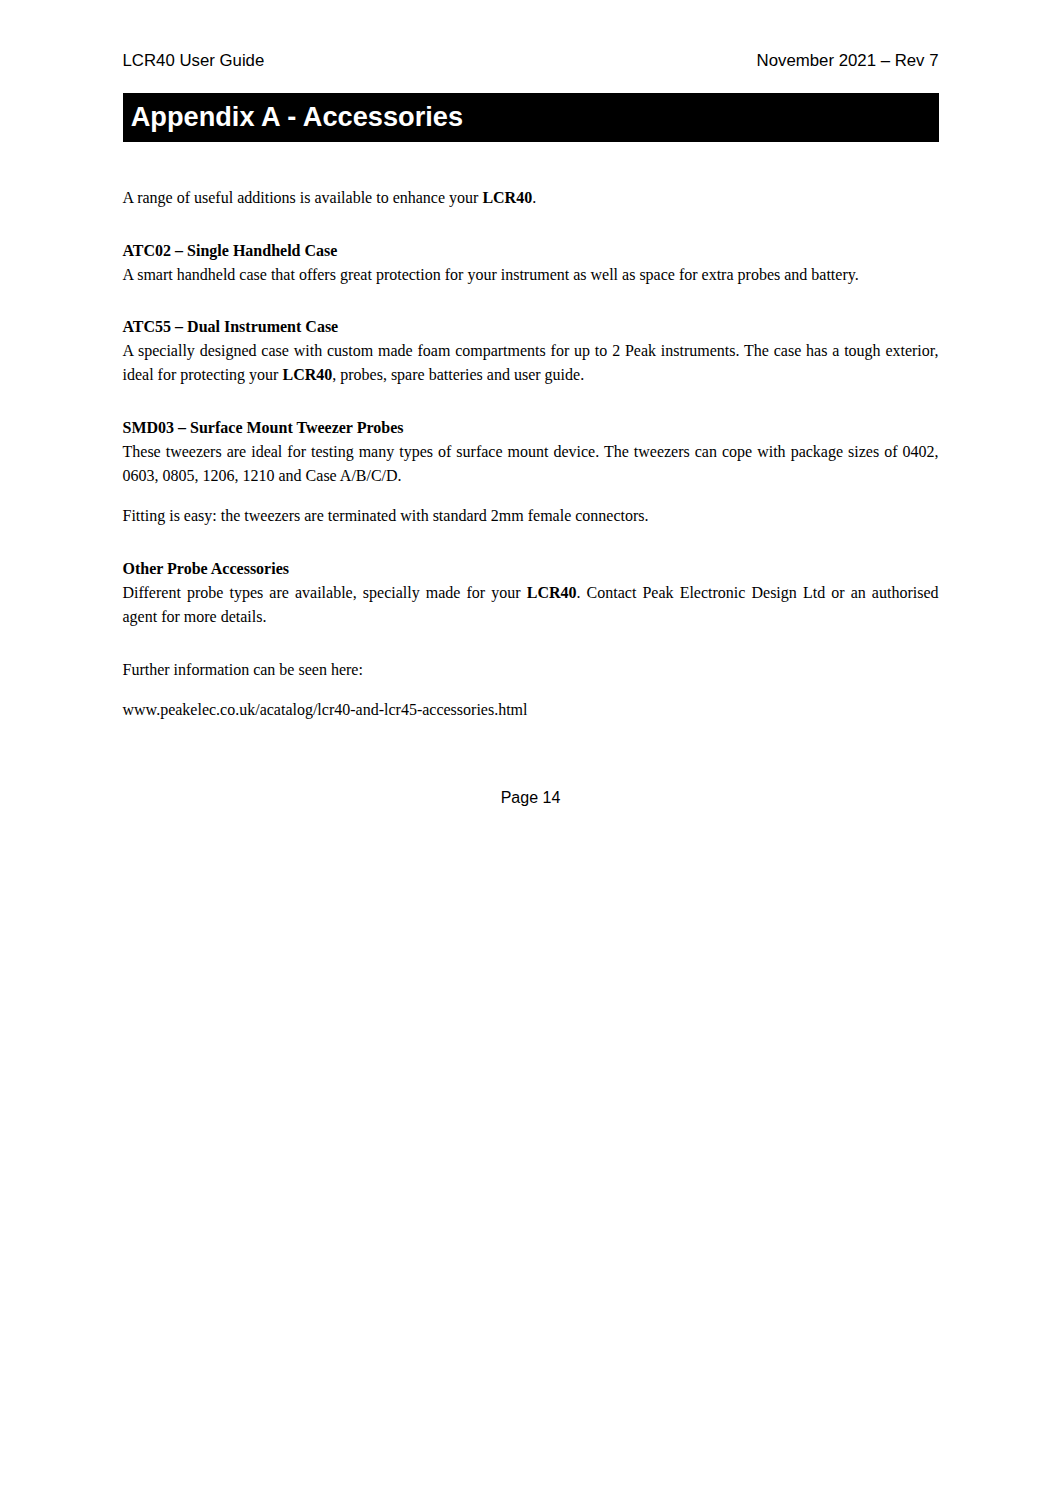LCR40 User Guide November 2021 – Rev 7
Appendix A - Accessories
A range of useful additions is available to enhance your LCR40.
ATC02 – Single Handheld Case
A smart handheld case that offers great protection for your instrument as well as space for extra probes and battery.
ATC55 – Dual Instrument Case
A specially designed case with custom made foam compartments for up to 2 Peak instruments. The case has a tough exterior, ideal for protecting your LCR40, probes, spare batteries and user guide.
SMD03 – Surface Mount Tweezer Probes
These tweezers are ideal for testing many types of surface mount device. The tweezers can cope with package sizes of 0402, 0603, 0805, 1206, 1210 and Case A/B/C/D.
Fitting is easy: the tweezers are terminated with standard 2mm female connectors.
Other Probe Accessories
Different probe types are available, specially made for your LCR40. Contact Peak Electronic Design Ltd or an authorised agent for more details.
Further information can be seen here:
www.peakelec.co.uk/acatalog/lcr40-and-lcr45-accessories.html
Page 14